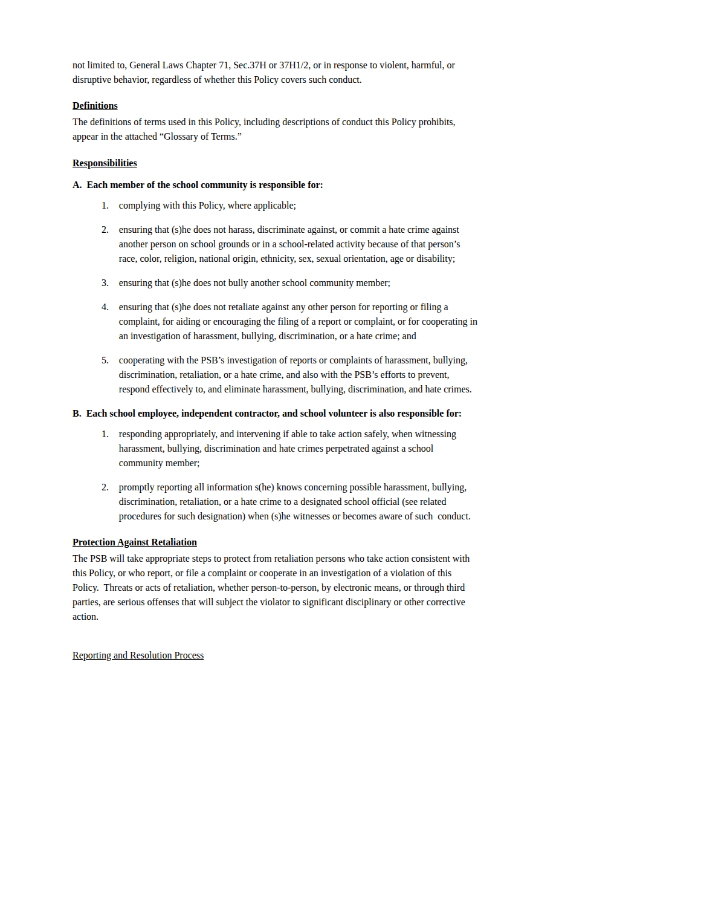not limited to, General Laws Chapter 71, Sec.37H or 37H1/2, or in response to violent, harmful, or disruptive behavior, regardless of whether this Policy covers such conduct.
Definitions
The definitions of terms used in this Policy, including descriptions of conduct this Policy prohibits, appear in the attached “Glossary of Terms.”
Responsibilities
A. Each member of the school community is responsible for:
1. complying with this Policy, where applicable;
2. ensuring that (s)he does not harass, discriminate against, or commit a hate crime against another person on school grounds or in a school-related activity because of that person’s race, color, religion, national origin, ethnicity, sex, sexual orientation, age or disability;
3. ensuring that (s)he does not bully another school community member;
4. ensuring that (s)he does not retaliate against any other person for reporting or filing a complaint, for aiding or encouraging the filing of a report or complaint, or for cooperating in an investigation of harassment, bullying, discrimination, or a hate crime; and
5. cooperating with the PSB’s investigation of reports or complaints of harassment, bullying, discrimination, retaliation, or a hate crime, and also with the PSB’s efforts to prevent, respond effectively to, and eliminate harassment, bullying, discrimination, and hate crimes.
B. Each school employee, independent contractor, and school volunteer is also responsible for:
1. responding appropriately, and intervening if able to take action safely, when witnessing harassment, bullying, discrimination and hate crimes perpetrated against a school community member;
2. promptly reporting all information s(he) knows concerning possible harassment, bullying, discrimination, retaliation, or a hate crime to a designated school official (see related procedures for such designation) when (s)he witnesses or becomes aware of such conduct.
Protection Against Retaliation
The PSB will take appropriate steps to protect from retaliation persons who take action consistent with this Policy, or who report, or file a complaint or cooperate in an investigation of a violation of this Policy. Threats or acts of retaliation, whether person-to-person, by electronic means, or through third parties, are serious offenses that will subject the violator to significant disciplinary or other corrective action.
Reporting and Resolution Process